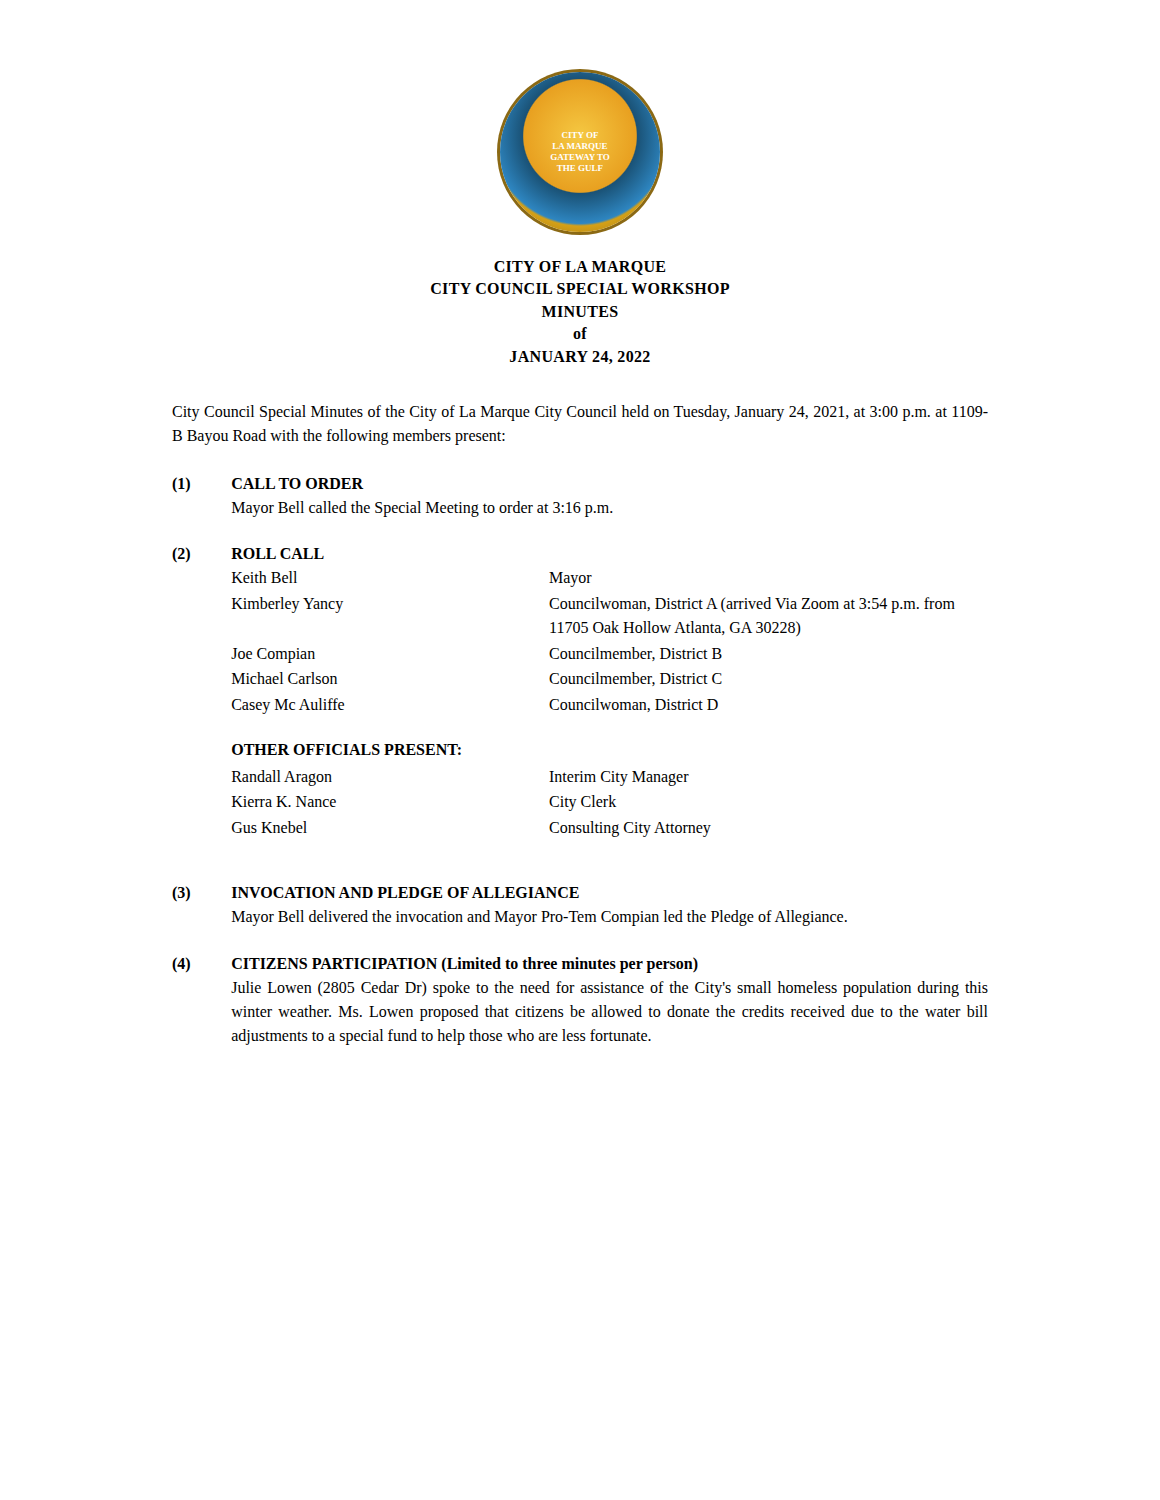CITY OF
LA MARQUE
GATEWAY TO
THE GULF
CITY OF LA MARQUE
CITY COUNCIL SPECIAL WORKSHOP
MINUTES
of
JANUARY 24, 2022
City Council Special Minutes of the City of La Marque City Council held on Tuesday, January 24, 2021, at 3:00 p.m. at 1109-B Bayou Road with the following members present:
(1) CALL TO ORDER
Mayor Bell called the Special Meeting to order at 3:16 p.m.
(2) ROLL CALL
| Keith Bell | Mayor |
| Kimberley Yancy | Councilwoman, District A (arrived Via Zoom at 3:54 p.m. from 11705 Oak Hollow Atlanta, GA 30228) |
| Joe Compian | Councilmember, District B |
| Michael Carlson | Councilmember, District C |
| Casey Mc Auliffe | Councilwoman, District D |
OTHER OFFICIALS PRESENT:
| Randall Aragon | Interim City Manager |
| Kierra K. Nance | City Clerk |
| Gus Knebel | Consulting City Attorney |
(3) INVOCATION AND PLEDGE OF ALLEGIANCE
Mayor Bell delivered the invocation and Mayor Pro-Tem Compian led the Pledge of Allegiance.
(4) CITIZENS PARTICIPATION (Limited to three minutes per person)
Julie Lowen (2805 Cedar Dr) spoke to the need for assistance of the City's small homeless population during this winter weather. Ms. Lowen proposed that citizens be allowed to donate the credits received due to the water bill adjustments to a special fund to help those who are less fortunate.